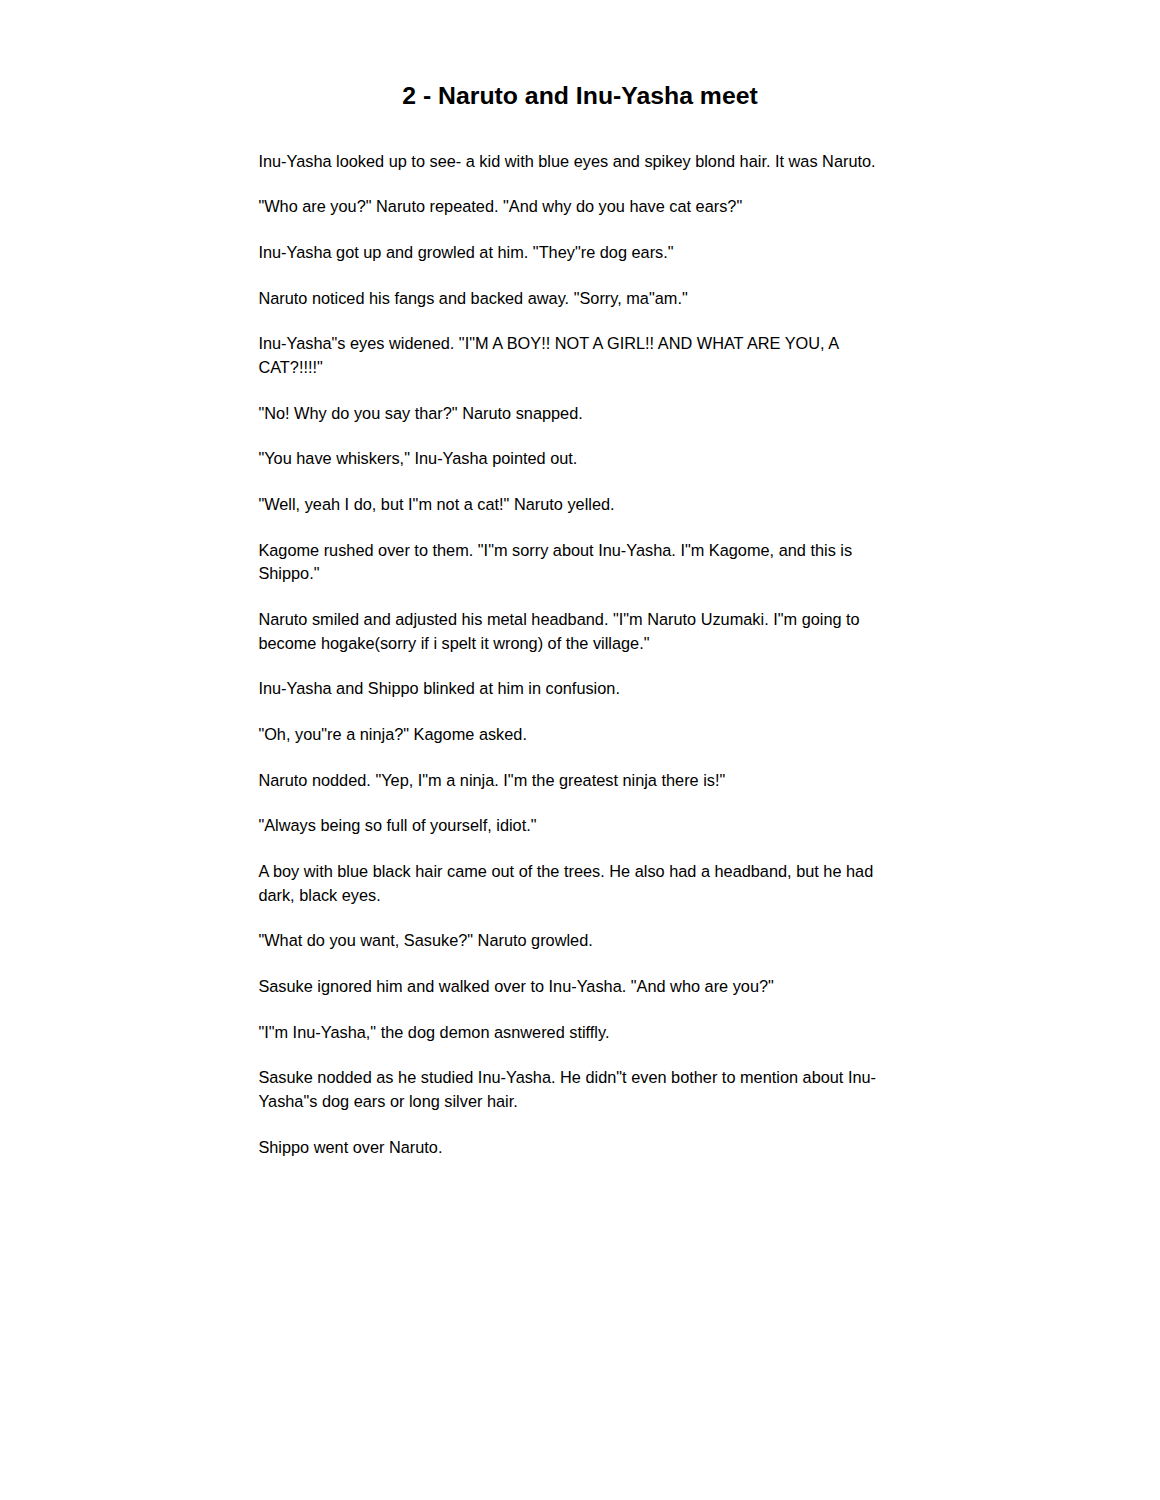2 - Naruto and Inu-Yasha meet
Inu-Yasha looked up to see- a kid with blue eyes and spikey blond hair. It was Naruto.
"Who are you?" Naruto repeated. "And why do you have cat ears?"
Inu-Yasha got up and growled at him. "They"re dog ears."
Naruto noticed his fangs and backed away. "Sorry, ma"am."
Inu-Yasha"s eyes widened. "I"M A BOY!! NOT A GIRL!! AND WHAT ARE YOU, A CAT?!!!!"
"No! Why do you say thar?" Naruto snapped.
"You have whiskers," Inu-Yasha pointed out.
"Well, yeah I do, but I"m not a cat!" Naruto yelled.
Kagome rushed over to them. "I"m sorry about Inu-Yasha. I"m Kagome, and this is Shippo."
Naruto smiled and adjusted his metal headband. "I"m Naruto Uzumaki. I"m going to become hogake(sorry if i spelt it wrong) of the village."
Inu-Yasha and Shippo blinked at him in confusion.
"Oh, you"re a ninja?" Kagome asked.
Naruto nodded. "Yep, I"m a ninja. I"m the greatest ninja there is!"
"Always being so full of yourself, idiot."
A boy with blue black hair came out of the trees. He also had a headband, but he had dark, black eyes.
"What do you want, Sasuke?" Naruto growled.
Sasuke ignored him and walked over to Inu-Yasha. "And who are you?"
"I"m Inu-Yasha," the dog demon asnwered stiffly.
Sasuke nodded as he studied Inu-Yasha. He didn"t even bother to mention about Inu-Yasha"s dog ears or long silver hair.
Shippo went over Naruto.